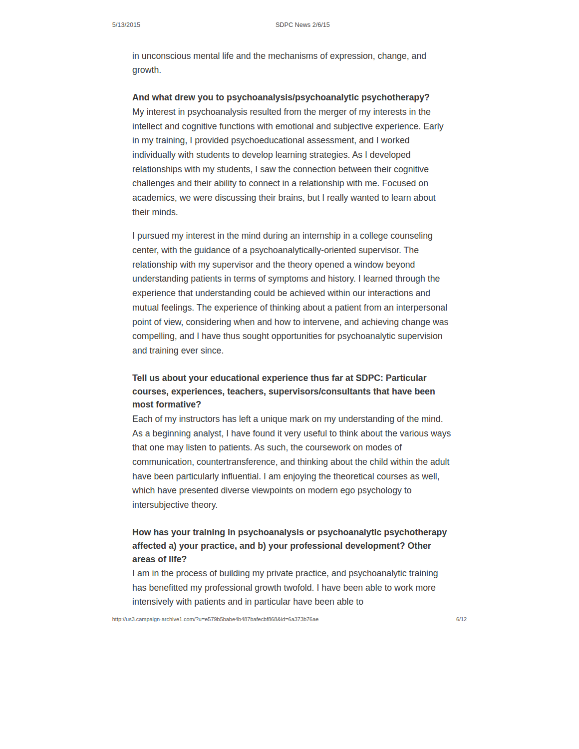5/13/2015 SDPC News 2/6/15
in unconscious mental life and the mechanisms of expression, change, and growth.
And what drew you to psychoanalysis/psychoanalytic psychotherapy?
My interest in psychoanalysis resulted from the merger of my interests in the intellect and cognitive functions with emotional and subjective experience. Early in my training, I provided psychoeducational assessment, and I worked individually with students to develop learning strategies. As I developed relationships with my students, I saw the connection between their cognitive challenges and their ability to connect in a relationship with me. Focused on academics, we were discussing their brains, but I really wanted to learn about their minds.
I pursued my interest in the mind during an internship in a college counseling center, with the guidance of a psychoanalytically-oriented supervisor. The relationship with my supervisor and the theory opened a window beyond understanding patients in terms of symptoms and history. I learned through the experience that understanding could be achieved within our interactions and mutual feelings. The experience of thinking about a patient from an interpersonal point of view, considering when and how to intervene, and achieving change was compelling, and I have thus sought opportunities for psychoanalytic supervision and training ever since.
Tell us about your educational experience thus far at SDPC: Particular courses, experiences, teachers, supervisors/consultants that have been most formative?
Each of my instructors has left a unique mark on my understanding of the mind. As a beginning analyst, I have found it very useful to think about the various ways that one may listen to patients. As such, the coursework on modes of communication, countertransference, and thinking about the child within the adult have been particularly influential. I am enjoying the theoretical courses as well, which have presented diverse viewpoints on modern ego psychology to intersubjective theory.
How has your training in psychoanalysis or psychoanalytic psychotherapy affected a) your practice, and b) your professional development? Other areas of life?
I am in the process of building my private practice, and psychoanalytic training has benefitted my professional growth twofold. I have been able to work more intensively with patients and in particular have been able to
http://us3.campaign-archive1.com/?u=e579b5babe4b487bafecbf868&id=6a373b76ae 6/12